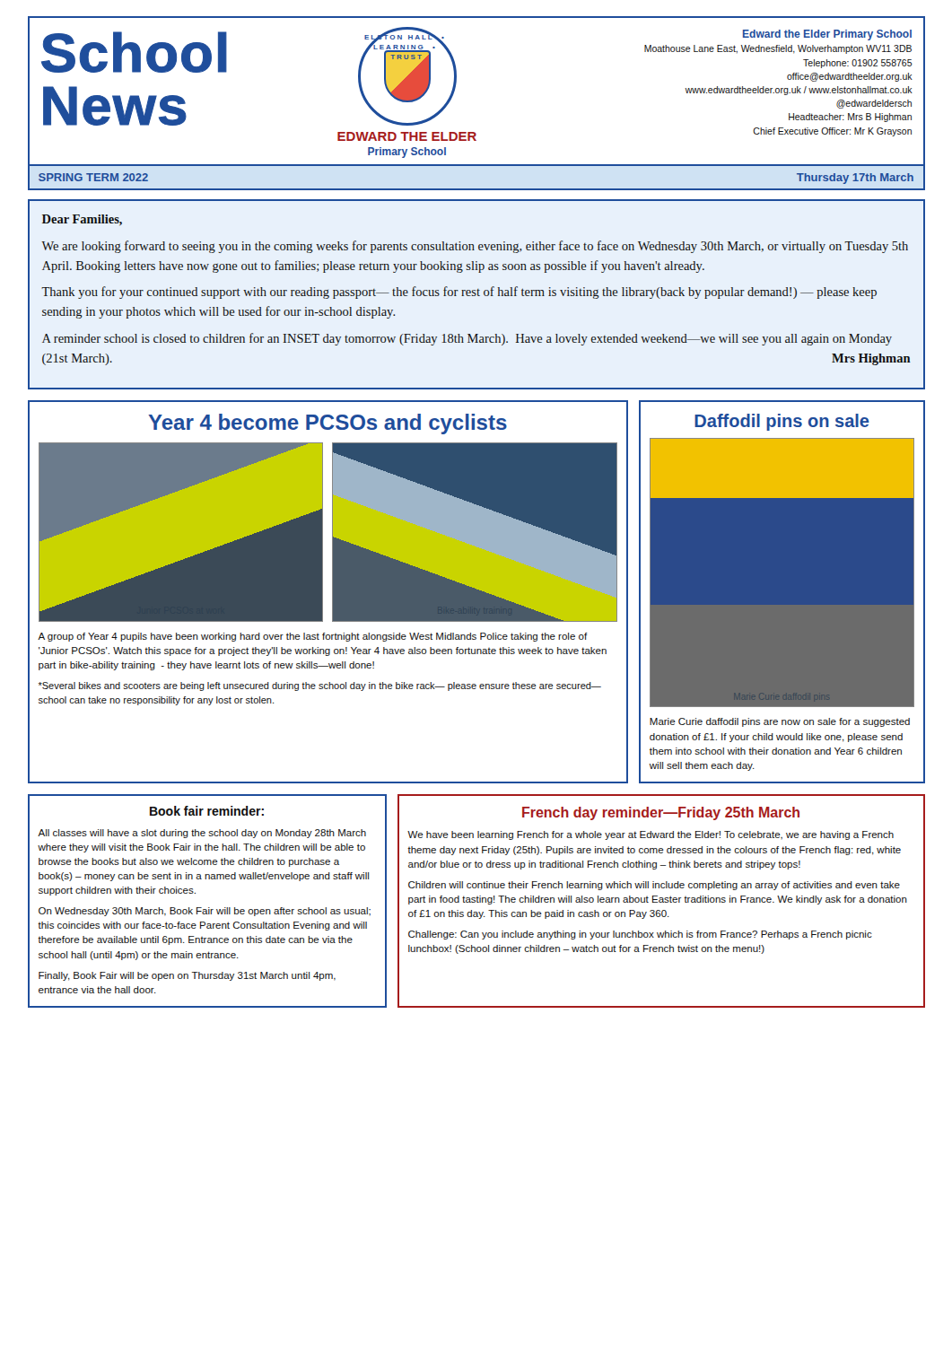School
News
ELSTON HALL • LEARNING • TRUST
EDWARD THE ELDER
Primary School
Edward the Elder Primary School
Moathouse Lane East, Wednesfield, Wolverhampton WV11 3DB
Telephone: 01902 558765
office@edwardtheelder.org.uk
www.edwardtheelder.org.uk / www.elstonhallmat.co.uk
@edwardeldersch
Headteacher: Mrs B Highman
Chief Executive Officer: Mr K Grayson
SPRING TERM 2022 Thursday 17th March
Dear Families,
We are looking forward to seeing you in the coming weeks for parents consultation evening, either face to face on Wednesday 30th March, or virtually on Tuesday 5th April. Booking letters have now gone out to families; please return your booking slip as soon as possible if you haven't already.
Thank you for your continued support with our reading passport— the focus for rest of half term is visiting the library(back by popular demand!) — please keep sending in your photos which will be used for our in-school display.
A reminder school is closed to children for an INSET day tomorrow (Friday 18th March). Have a lovely extended weekend—we will see you all again on Monday (21st March). Mrs Highman
Year 4 become PCSOs and cyclists
Junior PCSOs at work
Bike-ability training
A group of Year 4 pupils have been working hard over the last fortnight alongside West Midlands Police taking the role of 'Junior PCSOs'. Watch this space for a project they'll be working on! Year 4 have also been fortunate this week to have taken part in bike-ability training - they have learnt lots of new skills—well done!
*Several bikes and scooters are being left unsecured during the school day in the bike rack— please ensure these are secured—school can take no responsibility for any lost or stolen.
Daffodil pins on sale
Marie Curie daffodil pins
Marie Curie daffodil pins are now on sale for a suggested donation of £1. If your child would like one, please send them into school with their donation and Year 6 children will sell them each day.
Book fair reminder:
All classes will have a slot during the school day on Monday 28th March where they will visit the Book Fair in the hall. The children will be able to browse the books but also we welcome the children to purchase a book(s) – money can be sent in in a named wallet/envelope and staff will support children with their choices.
On Wednesday 30th March, Book Fair will be open after school as usual; this coincides with our face-to-face Parent Consultation Evening and will therefore be available until 6pm. Entrance on this date can be via the school hall (until 4pm) or the main entrance.
Finally, Book Fair will be open on Thursday 31st March until 4pm, entrance via the hall door.
French day reminder—Friday 25th March
We have been learning French for a whole year at Edward the Elder! To celebrate, we are having a French theme day next Friday (25th). Pupils are invited to come dressed in the colours of the French flag: red, white and/or blue or to dress up in traditional French clothing – think berets and stripey tops!
Children will continue their French learning which will include completing an array of activities and even take part in food tasting! The children will also learn about Easter traditions in France. We kindly ask for a donation of £1 on this day. This can be paid in cash or on Pay 360.
Challenge: Can you include anything in your lunchbox which is from France? Perhaps a French picnic lunchbox! (School dinner children – watch out for a French twist on the menu!)